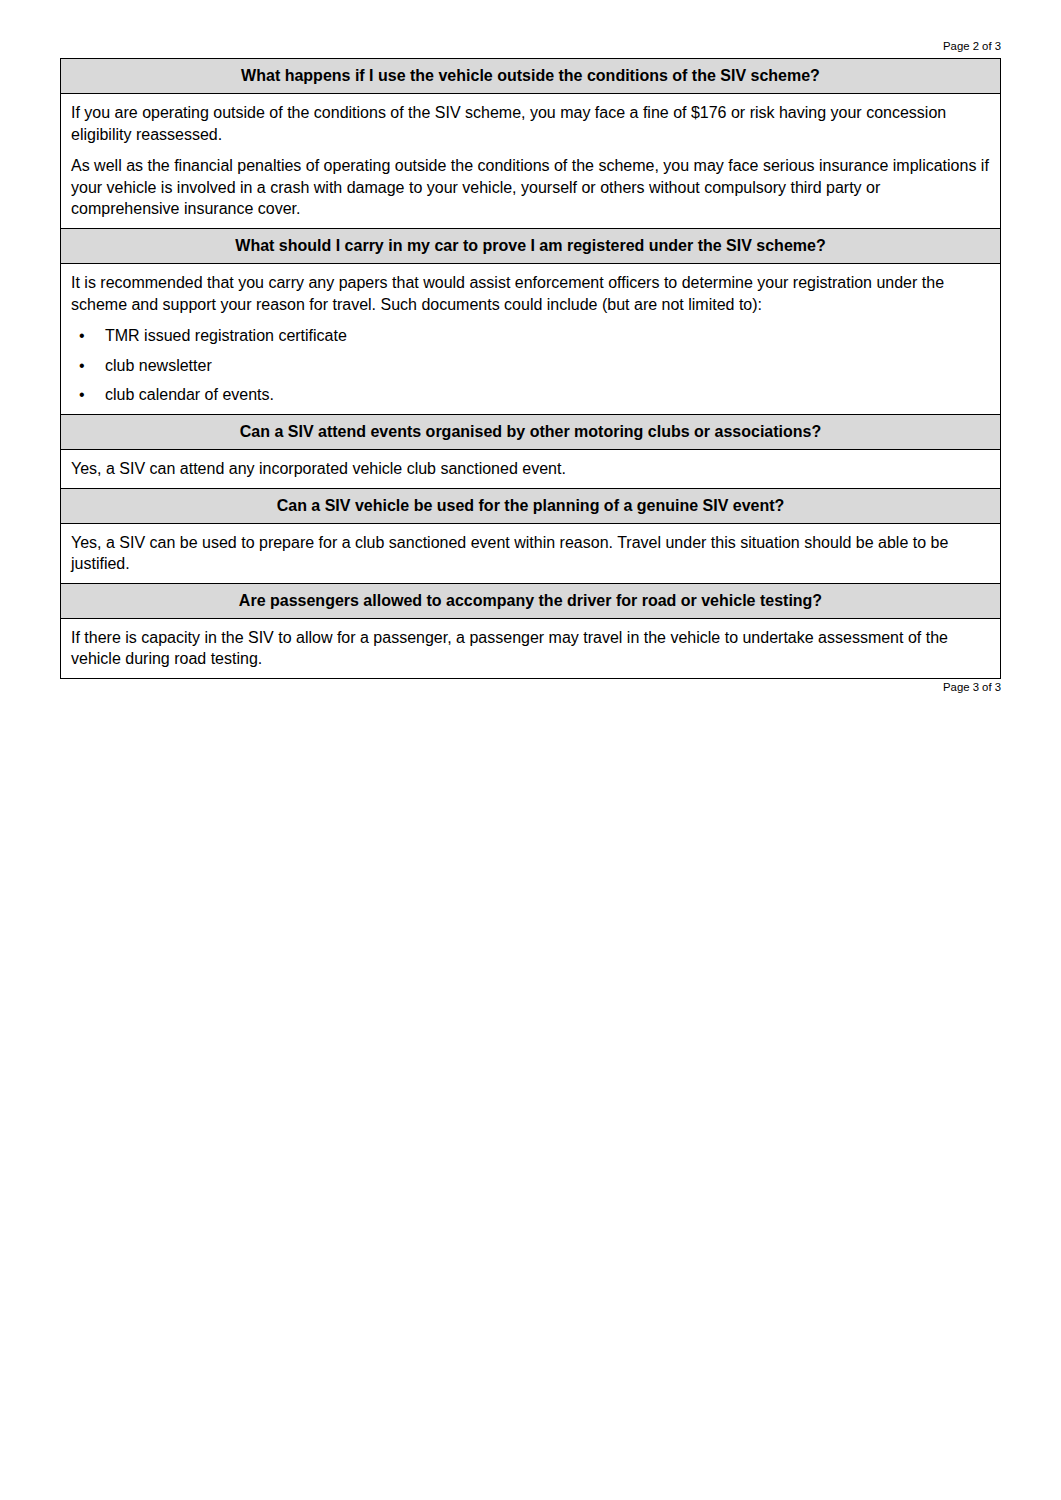Page 2 of 3
| What happens if I use the vehicle outside the conditions of the SIV scheme? |
| If you are operating outside of the conditions of the SIV scheme, you may face a fine of $176 or risk having your concession eligibility reassessed. As well as the financial penalties of operating outside the conditions of the scheme, you may face serious insurance implications if your vehicle is involved in a crash with damage to your vehicle, yourself or others without compulsory third party or comprehensive insurance cover. |
| What should I carry in my car to prove I am registered under the SIV scheme? |
| It is recommended that you carry any papers that would assist enforcement officers to determine your registration under the scheme and support your reason for travel. Such documents could include (but are not limited to): TMR issued registration certificate club newsletter club calendar of events. |
| Can a SIV attend events organised by other motoring clubs or associations? |
| Yes, a SIV can attend any incorporated vehicle club sanctioned event. |
| Can a SIV vehicle be used for the planning of a genuine SIV event? |
| Yes, a SIV can be used to prepare for a club sanctioned event within reason. Travel under this situation should be able to be justified. |
| Are passengers allowed to accompany the driver for road or vehicle testing? |
| If there is capacity in the SIV to allow for a passenger, a passenger may travel in the vehicle to undertake assessment of the vehicle during road testing. |
Page 3 of 3